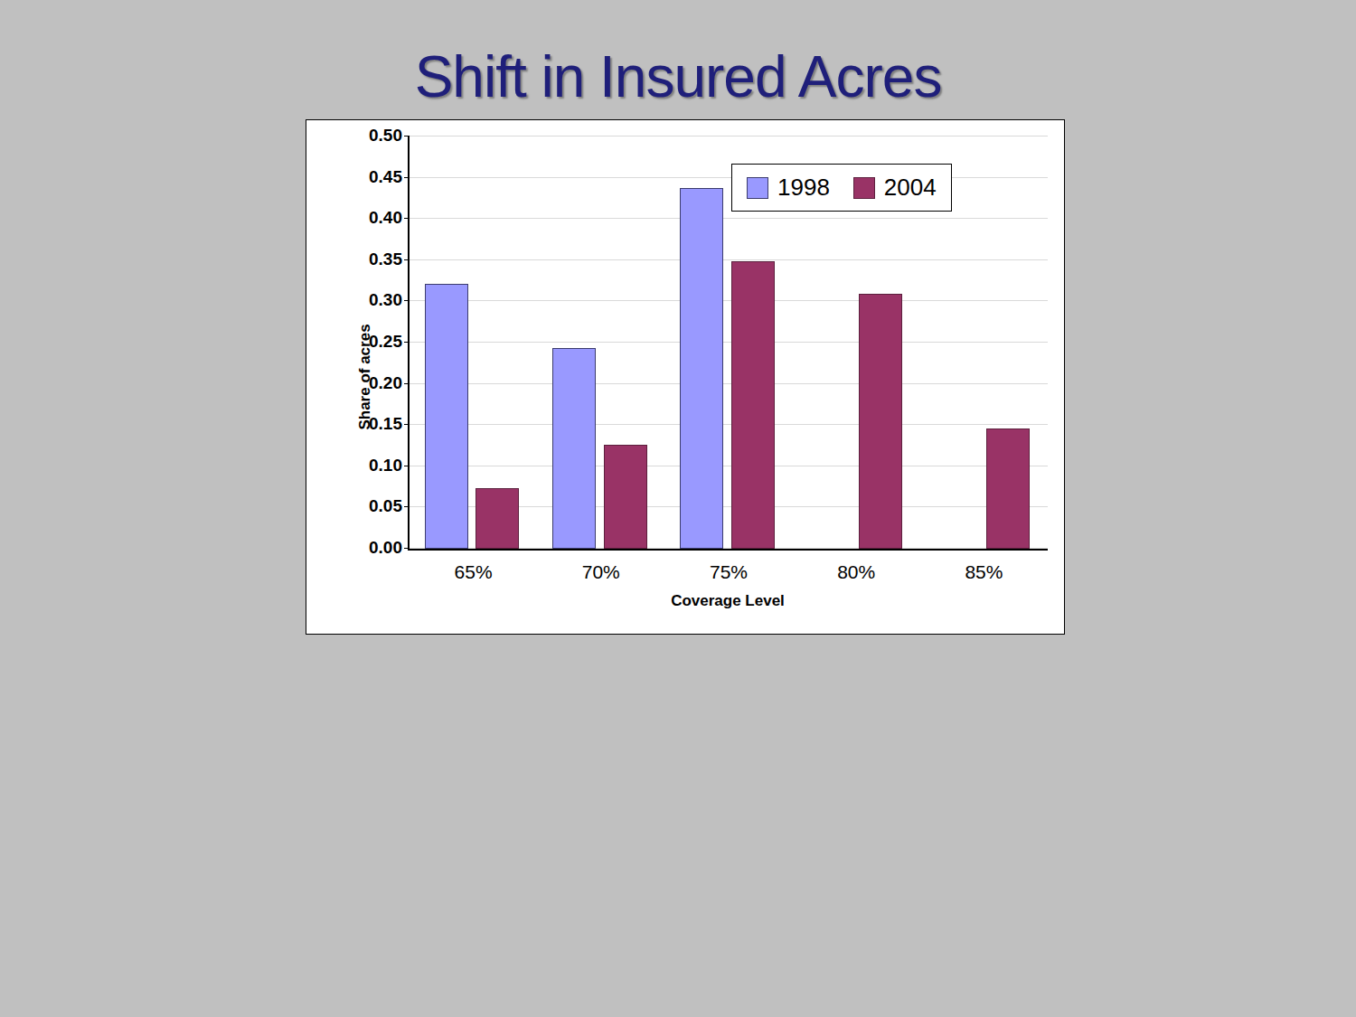Shift in Insured Acres
Share of acres
0.00
0.05
0.10
0.15
0.20
0.25
0.30
0.35
0.40
0.45
0.50
65%
70%
75%
80%
85%
Coverage Level
1998 2004